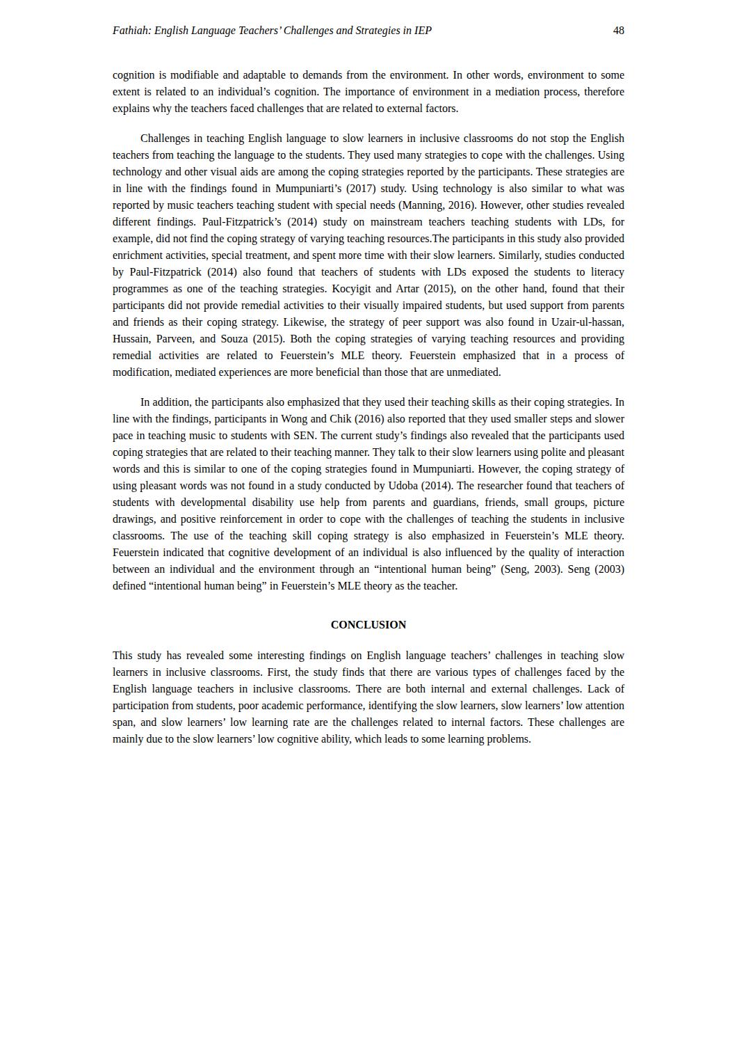Fathiah: English Language Teachers’ Challenges and Strategies in IEP 48
cognition is modifiable and adaptable to demands from the environment. In other words, environment to some extent is related to an individual’s cognition. The importance of environment in a mediation process, therefore explains why the teachers faced challenges that are related to external factors.
Challenges in teaching English language to slow learners in inclusive classrooms do not stop the English teachers from teaching the language to the students. They used many strategies to cope with the challenges. Using technology and other visual aids are among the coping strategies reported by the participants. These strategies are in line with the findings found in Mumpuniarti’s (2017) study. Using technology is also similar to what was reported by music teachers teaching student with special needs (Manning, 2016). However, other studies revealed different findings. Paul-Fitzpatrick’s (2014) study on mainstream teachers teaching students with LDs, for example, did not find the coping strategy of varying teaching resources.The participants in this study also provided enrichment activities, special treatment, and spent more time with their slow learners. Similarly, studies conducted by Paul-Fitzpatrick (2014) also found that teachers of students with LDs exposed the students to literacy programmes as one of the teaching strategies. Kocyigit and Artar (2015), on the other hand, found that their participants did not provide remedial activities to their visually impaired students, but used support from parents and friends as their coping strategy. Likewise, the strategy of peer support was also found in Uzair-ul-hassan, Hussain, Parveen, and Souza (2015). Both the coping strategies of varying teaching resources and providing remedial activities are related to Feuerstein’s MLE theory. Feuerstein emphasized that in a process of modification, mediated experiences are more beneficial than those that are unmediated.
In addition, the participants also emphasized that they used their teaching skills as their coping strategies. In line with the findings, participants in Wong and Chik (2016) also reported that they used smaller steps and slower pace in teaching music to students with SEN. The current study’s findings also revealed that the participants used coping strategies that are related to their teaching manner. They talk to their slow learners using polite and pleasant words and this is similar to one of the coping strategies found in Mumpuniarti. However, the coping strategy of using pleasant words was not found in a study conducted by Udoba (2014). The researcher found that teachers of students with developmental disability use help from parents and guardians, friends, small groups, picture drawings, and positive reinforcement in order to cope with the challenges of teaching the students in inclusive classrooms. The use of the teaching skill coping strategy is also emphasized in Feuerstein’s MLE theory. Feuerstein indicated that cognitive development of an individual is also influenced by the quality of interaction between an individual and the environment through an “intentional human being” (Seng, 2003). Seng (2003) defined “intentional human being” in Feuerstein’s MLE theory as the teacher.
Conclusion
This study has revealed some interesting findings on English language teachers’ challenges in teaching slow learners in inclusive classrooms. First, the study finds that there are various types of challenges faced by the English language teachers in inclusive classrooms. There are both internal and external challenges. Lack of participation from students, poor academic performance, identifying the slow learners, slow learners’ low attention span, and slow learners’ low learning rate are the challenges related to internal factors. These challenges are mainly due to the slow learners’ low cognitive ability, which leads to some learning problems.